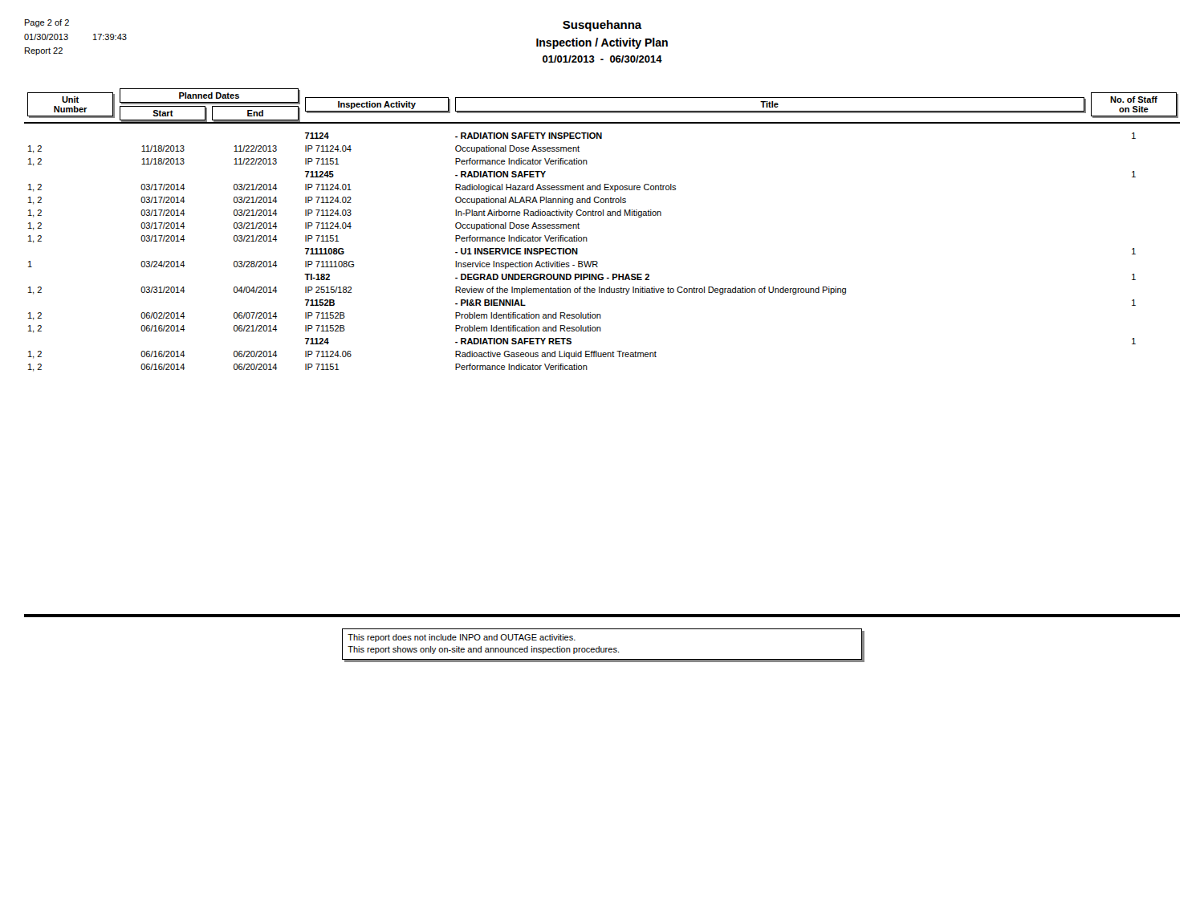Page 2 of 2
01/30/201317:39:43
Report 22
Susquehanna
Inspection / Activity Plan
01/01/2013 - 06/30/2014
| Unit Number | Planned Dates | Inspection Activity | Title | No. of Staff on Site |
| --- | --- | --- | --- | --- |
| Start | End |
| | | | 71124 | - RADIATION SAFETY INSPECTION | 1 |
| 1, 2 | 11/18/2013 | 11/22/2013 | IP 71124.04 | Occupational Dose Assessment | |
| 1, 2 | 11/18/2013 | 11/22/2013 | IP 71151 | Performance Indicator Verification | |
| | | | 711245 | - RADIATION SAFETY | 1 |
| 1, 2 | 03/17/2014 | 03/21/2014 | IP 71124.01 | Radiological Hazard Assessment and Exposure Controls | |
| 1, 2 | 03/17/2014 | 03/21/2014 | IP 71124.02 | Occupational ALARA Planning and Controls | |
| 1, 2 | 03/17/2014 | 03/21/2014 | IP 71124.03 | In-Plant Airborne Radioactivity Control and Mitigation | |
| 1, 2 | 03/17/2014 | 03/21/2014 | IP 71124.04 | Occupational Dose Assessment | |
| 1, 2 | 03/17/2014 | 03/21/2014 | IP 71151 | Performance Indicator Verification | |
| | | | 7111108G | - U1 INSERVICE INSPECTION | 1 |
| 1 | 03/24/2014 | 03/28/2014 | IP 7111108G | Inservice Inspection Activities - BWR | |
| | | | TI-182 | - DEGRAD UNDERGROUND PIPING - PHASE 2 | 1 |
| 1, 2 | 03/31/2014 | 04/04/2014 | IP 2515/182 | Review of the Implementation of the Industry Initiative to Control Degradation of Underground Piping | |
| | | | 71152B | - PI&R BIENNIAL | 1 |
| 1, 2 | 06/02/2014 | 06/07/2014 | IP 71152B | Problem Identification and Resolution | |
| 1, 2 | 06/16/2014 | 06/21/2014 | IP 71152B | Problem Identification and Resolution | |
| | | | 71124 | - RADIATION SAFETY RETS | 1 |
| 1, 2 | 06/16/2014 | 06/20/2014 | IP 71124.06 | Radioactive Gaseous and Liquid Effluent Treatment | |
| 1, 2 | 06/16/2014 | 06/20/2014 | IP 71151 | Performance Indicator Verification | |
This report does not include INPO and OUTAGE activities.
This report shows only on-site and announced inspection procedures.